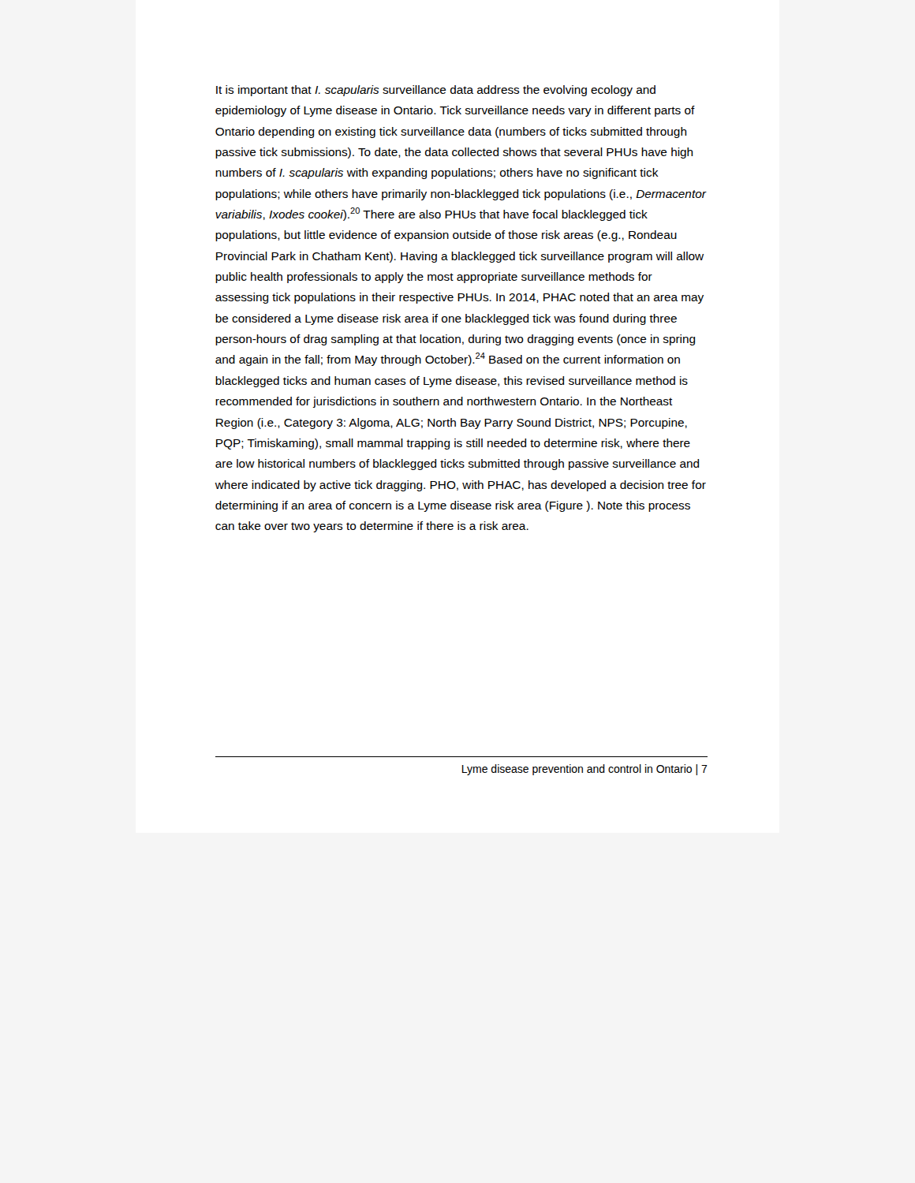It is important that I. scapularis surveillance data address the evolving ecology and epidemiology of Lyme disease in Ontario. Tick surveillance needs vary in different parts of Ontario depending on existing tick surveillance data (numbers of ticks submitted through passive tick submissions). To date, the data collected shows that several PHUs have high numbers of I. scapularis with expanding populations; others have no significant tick populations; while others have primarily non-blacklegged tick populations (i.e., Dermacentor variabilis, Ixodes cookei).20 There are also PHUs that have focal blacklegged tick populations, but little evidence of expansion outside of those risk areas (e.g., Rondeau Provincial Park in Chatham Kent). Having a blacklegged tick surveillance program will allow public health professionals to apply the most appropriate surveillance methods for assessing tick populations in their respective PHUs. In 2014, PHAC noted that an area may be considered a Lyme disease risk area if one blacklegged tick was found during three person-hours of drag sampling at that location, during two dragging events (once in spring and again in the fall; from May through October).24 Based on the current information on blacklegged ticks and human cases of Lyme disease, this revised surveillance method is recommended for jurisdictions in southern and northwestern Ontario. In the Northeast Region (i.e., Category 3: Algoma, ALG; North Bay Parry Sound District, NPS; Porcupine, PQP; Timiskaming), small mammal trapping is still needed to determine risk, where there are low historical numbers of blacklegged ticks submitted through passive surveillance and where indicated by active tick dragging. PHO, with PHAC, has developed a decision tree for determining if an area of concern is a Lyme disease risk area (Figure ). Note this process can take over two years to determine if there is a risk area.
Lyme disease prevention and control in Ontario | 7